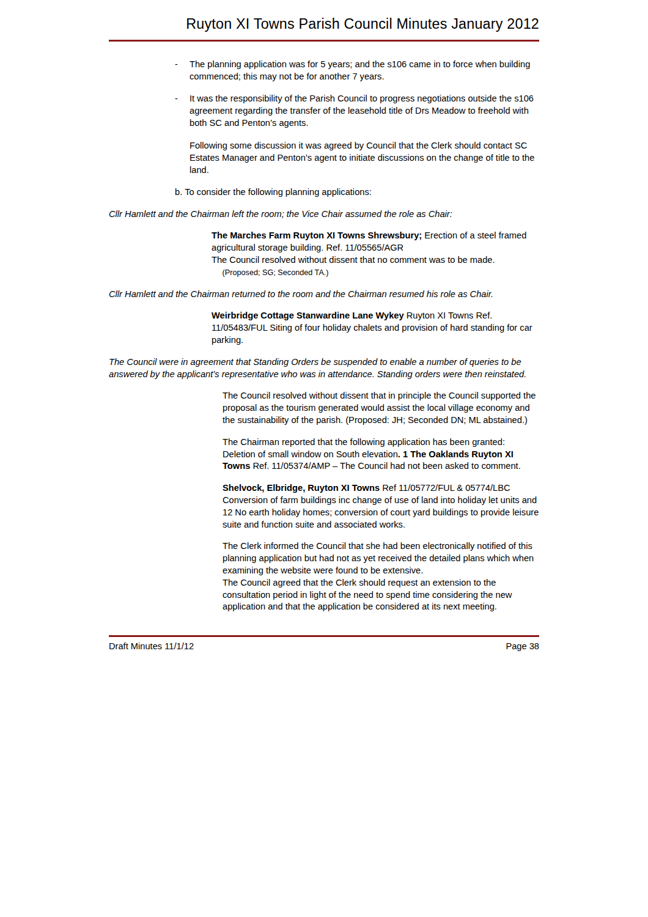Ruyton XI Towns Parish Council Minutes January 2012
The planning application was for 5 years; and the s106 came in to force when building commenced; this may not be for another 7 years.
It was the responsibility of the Parish Council to progress negotiations outside the s106 agreement regarding the transfer of the leasehold title of Drs Meadow to freehold with both SC and Penton’s agents.
Following some discussion it was agreed by Council that the Clerk should contact SC Estates Manager and Penton’s agent to initiate discussions on the change of title to the land.
b. To consider the following planning applications:
Cllr Hamlett and the Chairman left the room; the Vice Chair assumed the role as Chair:
The Marches Farm Ruyton XI Towns Shrewsbury; Erection of a steel framed agricultural storage building. Ref. 11/05565/AGR
The Council resolved without dissent that no comment was to be made. (Proposed; SG; Seconded TA.)
Cllr Hamlett and the Chairman returned to the room and the Chairman resumed his role as Chair.
Weirbridge Cottage Stanwardine Lane Wykey Ruyton XI Towns Ref. 11/05483/FUL Siting of four holiday chalets and provision of hard standing for car parking.
The Council were in agreement that Standing Orders be suspended to enable a number of queries to be answered by the applicant’s representative who was in attendance. Standing orders were then reinstated.
The Council resolved without dissent that in principle the Council supported the proposal as the tourism generated would assist the local village economy and the sustainability of the parish. (Proposed: JH; Seconded DN; ML abstained.)
The Chairman reported that the following application has been granted: Deletion of small window on South elevation. 1 The Oaklands Ruyton XI Towns Ref. 11/05374/AMP – The Council had not been asked to comment.
Shelvock, Elbridge, Ruyton XI Towns Ref 11/05772/FUL & 05774/LBC Conversion of farm buildings inc change of use of land into holiday let units and 12 No earth holiday homes; conversion of court yard buildings to provide leisure suite and function suite and associated works.
The Clerk informed the Council that she had been electronically notified of this planning application but had not as yet received the detailed plans which when examining the website were found to be extensive.
The Council agreed that the Clerk should request an extension to the consultation period in light of the need to spend time considering the new application and that the application be considered at its next meeting.
Draft Minutes 11/1/12 Page 38